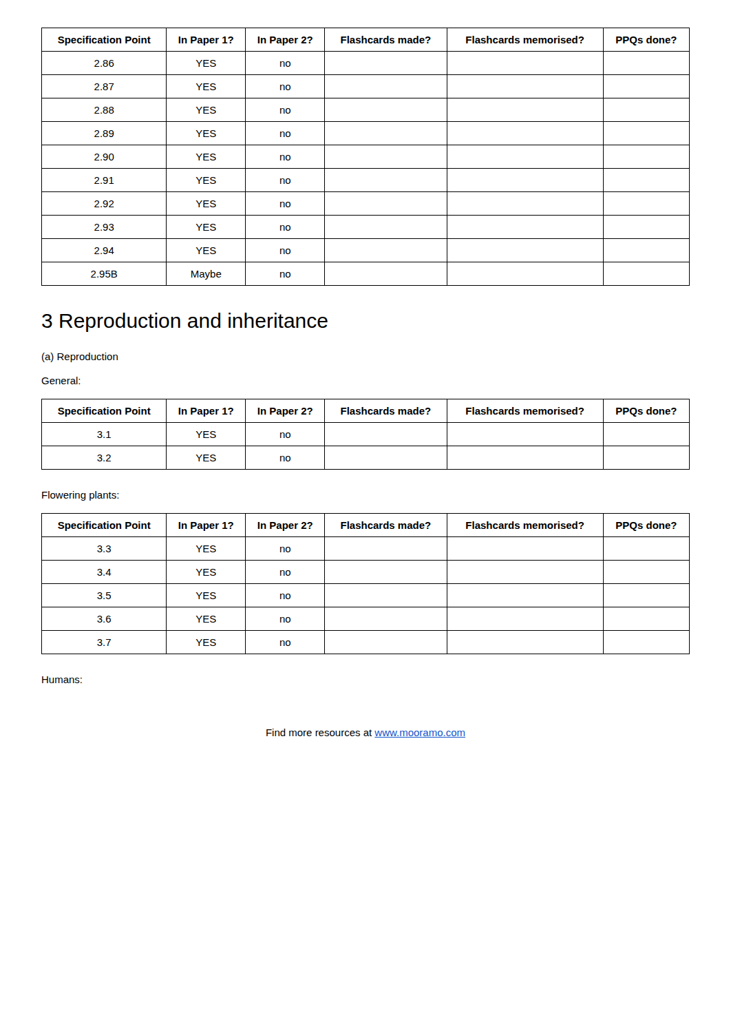| Specification Point | In Paper 1? | In Paper 2? | Flashcards made? | Flashcards memorised? | PPQs done? |
| --- | --- | --- | --- | --- | --- |
| 2.86 | YES | no | | | |
| 2.87 | YES | no | | | |
| 2.88 | YES | no | | | |
| 2.89 | YES | no | | | |
| 2.90 | YES | no | | | |
| 2.91 | YES | no | | | |
| 2.92 | YES | no | | | |
| 2.93 | YES | no | | | |
| 2.94 | YES | no | | | |
| 2.95B | Maybe | no | | | |
3 Reproduction and inheritance
(a) Reproduction
General:
| Specification Point | In Paper 1? | In Paper 2? | Flashcards made? | Flashcards memorised? | PPQs done? |
| --- | --- | --- | --- | --- | --- |
| 3.1 | YES | no | | | |
| 3.2 | YES | no | | | |
Flowering plants:
| Specification Point | In Paper 1? | In Paper 2? | Flashcards made? | Flashcards memorised? | PPQs done? |
| --- | --- | --- | --- | --- | --- |
| 3.3 | YES | no | | | |
| 3.4 | YES | no | | | |
| 3.5 | YES | no | | | |
| 3.6 | YES | no | | | |
| 3.7 | YES | no | | | |
Humans:
Find more resources at www.mooramo.com